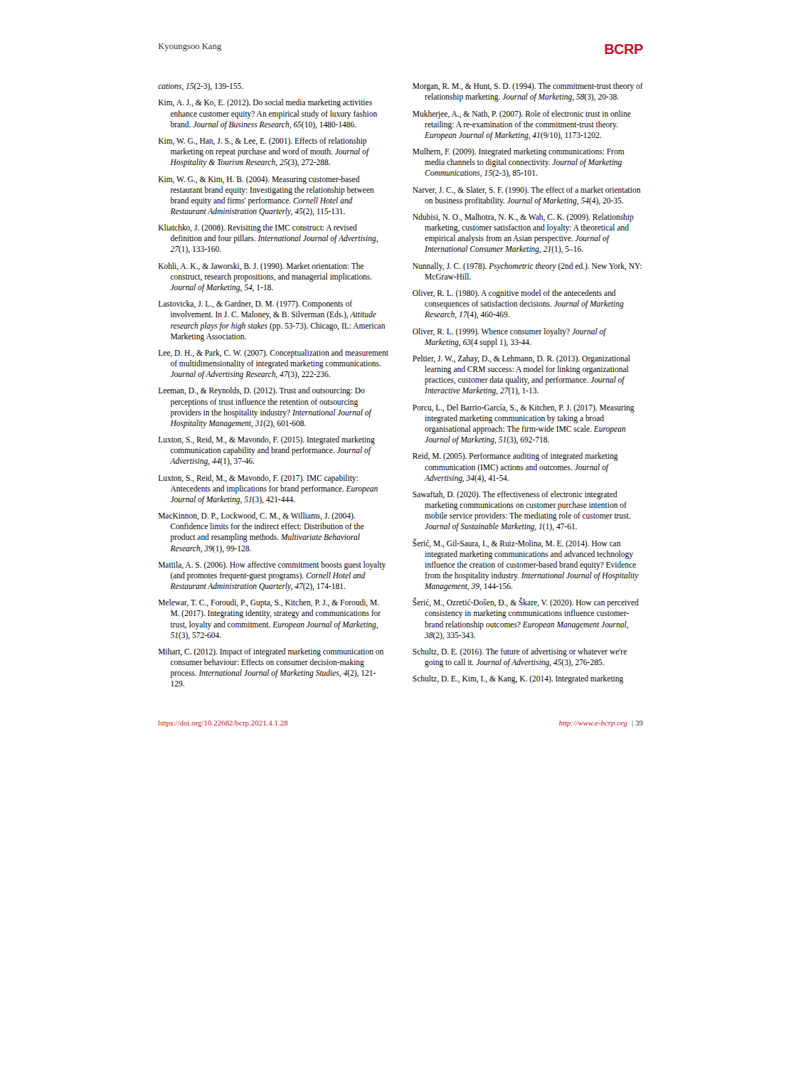Kyoungsoo Kang
BCRP
cations, 15(2-3), 139-155.
Kim, A. J., & Ko, E. (2012). Do social media marketing activities enhance customer equity? An empirical study of luxury fashion brand. Journal of Business Research, 65(10), 1480-1486.
Kim, W. G., Han, J. S., & Lee, E. (2001). Effects of relationship marketing on repeat purchase and word of mouth. Journal of Hospitality & Tourism Research, 25(3), 272-288.
Kim, W. G., & Kim, H. B. (2004). Measuring customer-based restaurant brand equity: Investigating the relationship between brand equity and firms' performance. Cornell Hotel and Restaurant Administration Quarterly, 45(2), 115-131.
Kliatchko, J. (2008). Revisiting the IMC construct: A revised definition and four pillars. International Journal of Advertising, 27(1), 133-160.
Kohli, A. K., & Jaworski, B. J. (1990). Market orientation: The construct, research propositions, and managerial implications. Journal of Marketing, 54, 1-18.
Lastovicka, J. L., & Gardner, D. M. (1977). Components of involvement. In J. C. Maloney, & B. Silverman (Eds.), Attitude research plays for high stakes (pp. 53-73). Chicago, IL: American Marketing Association.
Lee, D. H., & Park, C. W. (2007). Conceptualization and measurement of multidimensionality of integrated marketing communications. Journal of Advertising Research, 47(3), 222-236.
Leeman, D., & Reynolds, D. (2012). Trust and outsourcing: Do perceptions of trust influence the retention of outsourcing providers in the hospitality industry? International Journal of Hospitality Management, 31(2), 601-608.
Luxton, S., Reid, M., & Mavondo, F. (2015). Integrated marketing communication capability and brand performance. Journal of Advertising, 44(1), 37-46.
Luxton, S., Reid, M., & Mavondo, F. (2017). IMC capability: Antecedents and implications for brand performance. European Journal of Marketing, 51(3), 421-444.
MacKinnon, D. P., Lockwood, C. M., & Williams, J. (2004). Confidence limits for the indirect effect: Distribution of the product and resampling methods. Multivariate Behavioral Research, 39(1), 99-128.
Mattila, A. S. (2006). How affective commitment boosts guest loyalty (and promotes frequent-guest programs). Cornell Hotel and Restaurant Administration Quarterly, 47(2), 174-181.
Melewar, T. C., Foroudi, P., Gupta, S., Kitchen, P. J., & Foroudi, M. M. (2017). Integrating identity, strategy and communications for trust, loyalty and commitment. European Journal of Marketing, 51(3), 572-604.
Mihart, C. (2012). Impact of integrated marketing communication on consumer behaviour: Effects on consumer decision-making process. International Journal of Marketing Studies, 4(2), 121-129.
Morgan, R. M., & Hunt, S. D. (1994). The commitment-trust theory of relationship marketing. Journal of Marketing, 58(3), 20-38.
Mukherjee, A., & Nath, P. (2007). Role of electronic trust in online retailing: A re-examination of the commitment-trust theory. European Journal of Marketing, 41(9/10), 1173-1202.
Mulhern, F. (2009). Integrated marketing communications: From media channels to digital connectivity. Journal of Marketing Communications, 15(2-3), 85-101.
Narver, J. C., & Slater, S. F. (1990). The effect of a market orientation on business profitability. Journal of Marketing, 54(4), 20-35.
Ndubisi, N. O., Malhotra, N. K., & Wah, C. K. (2009). Relationship marketing, customer satisfaction and loyalty: A theoretical and empirical analysis from an Asian perspective. Journal of International Consumer Marketing, 21(1), 5–16.
Nunnally, J. C. (1978). Psychometric theory (2nd ed.). New York, NY: McGraw-Hill.
Oliver, R. L. (1980). A cognitive model of the antecedents and consequences of satisfaction decisions. Journal of Marketing Research, 17(4), 460-469.
Oliver, R. L. (1999). Whence consumer loyalty? Journal of Marketing, 63(4 suppl 1), 33-44.
Peltier, J. W., Zahay, D., & Lehmann, D. R. (2013). Organizational learning and CRM success: A model for linking organizational practices, customer data quality, and performance. Journal of Interactive Marketing, 27(1), 1-13.
Porcu, L., Del Barrio-García, S., & Kitchen, P. J. (2017). Measuring integrated marketing communication by taking a broad organisational approach: The firm-wide IMC scale. European Journal of Marketing, 51(3), 692-718.
Reid, M. (2005). Performance auditing of integrated marketing communication (IMC) actions and outcomes. Journal of Advertising, 34(4), 41-54.
Sawaftah, D. (2020). The effectiveness of electronic integrated marketing communications on customer purchase intention of mobile service providers: The mediating role of customer trust. Journal of Sustainable Marketing, 1(1), 47-61.
Šerić, M., Gil-Saura, I., & Ruiz-Molina, M. E. (2014). How can integrated marketing communications and advanced technology influence the creation of customer-based brand equity? Evidence from the hospitality industry. International Journal of Hospitality Management, 39, 144-156.
Šerić, M., Ozretić-Došen, Đ., & Škare, V. (2020). How can perceived consistency in marketing communications influence customer-brand relationship outcomes? European Management Journal, 38(2), 335-343.
Schultz, D. E. (2016). The future of advertising or whatever we're going to call it. Journal of Advertising, 45(3), 276-285.
Schultz, D. E., Kim, I., & Kang, K. (2014). Integrated marketing
https://doi.org/10.22682/bcrp.2021.4.1.28
http://www.e-bcrp.org | 39